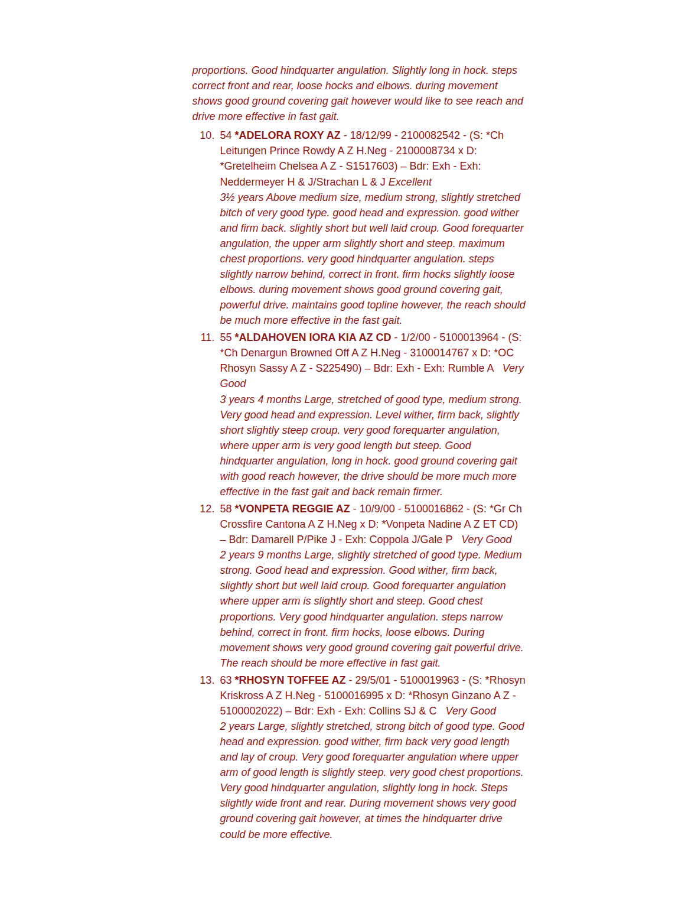proportions. Good hindquarter angulation. Slightly long in hock. steps correct front and rear, loose hocks and elbows. during movement shows good ground covering gait however would like to see reach and drive more effective in fast gait.
54 *ADELORA ROXY AZ - 18/12/99 - 2100082542 - (S: *Ch Leitungen Prince Rowdy A Z H.Neg - 2100008734 x D: *Gretelheim Chelsea A Z - S1517603) – Bdr: Exh - Exh: Neddermeyer H & J/Strachan L & J Excellent 3½ years Above medium size, medium strong, slightly stretched bitch of very good type. good head and expression. good wither and firm back. slightly short but well laid croup. Good forequarter angulation, the upper arm slightly short and steep. maximum chest proportions. very good hindquarter angulation. steps slightly narrow behind, correct in front. firm hocks slightly loose elbows. during movement shows good ground covering gait, powerful drive. maintains good topline however, the reach should be much more effective in the fast gait.
55 *ALDAHOVEN IORA KIA AZ CD - 1/2/00 - 5100013964 - (S: *Ch Denargun Browned Off A Z H.Neg - 3100014767 x D: *OC Rhosyn Sassy A Z - S225490) – Bdr: Exh - Exh: Rumble A Very Good 3 years 4 months Large, stretched of good type, medium strong. Very good head and expression. Level wither, firm back, slightly short slightly steep croup. very good forequarter angulation, where upper arm is very good length but steep. Good hindquarter angulation, long in hock. good ground covering gait with good reach however, the drive should be more much more effective in the fast gait and back remain firmer.
58 *VONPETA REGGIE AZ - 10/9/00 - 5100016862 - (S: *Gr Ch Crossfire Cantona A Z H.Neg x D: *Vonpeta Nadine A Z ET CD) – Bdr: Damarell P/Pike J - Exh: Coppola J/Gale P Very Good 2 years 9 months Large, slightly stretched of good type. Medium strong. Good head and expression. Good wither, firm back, slightly short but well laid croup. Good forequarter angulation where upper arm is slightly short and steep. Good chest proportions. Very good hindquarter angulation. steps narrow behind, correct in front. firm hocks, loose elbows. During movement shows very good ground covering gait powerful drive. The reach should be more effective in fast gait.
63 *RHOSYN TOFFEE AZ - 29/5/01 - 5100019963 - (S: *Rhosyn Kriskross A Z H.Neg - 5100016995 x D: *Rhosyn Ginzano A Z - 5100002022) – Bdr: Exh - Exh: Collins SJ & C Very Good 2 years Large, slightly stretched, strong bitch of good type. Good head and expression. good wither, firm back very good length and lay of croup. Very good forequarter angulation where upper arm of good length is slightly steep. very good chest proportions. Very good hindquarter angulation, slightly long in hock. Steps slightly wide front and rear. During movement shows very good ground covering gait however, at times the hindquarter drive could be more effective.